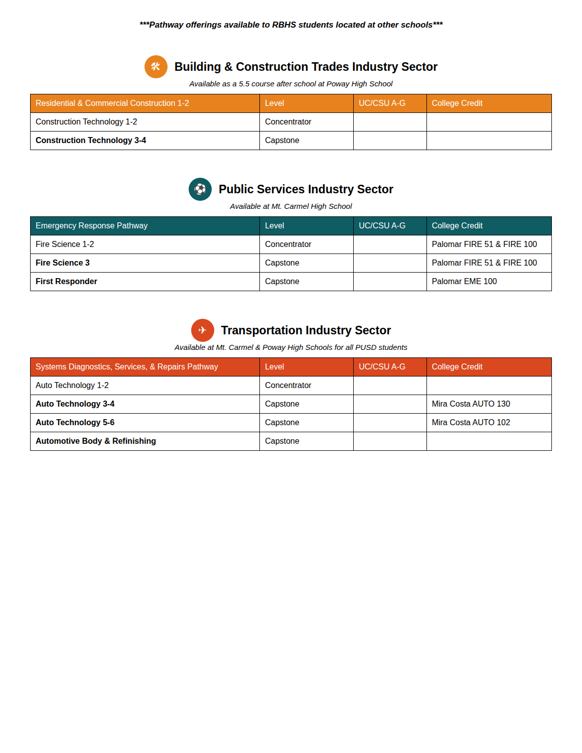***Pathway offerings available to RBHS students located at other schools***
🛠
Building & Construction Trades Industry Sector
Available as a 5.5 course after school at Poway High School
| Residential & Commercial Construction 1-2 | Level | UC/CSU A-G | College Credit |
| --- | --- | --- | --- |
| Construction Technology 1-2 | Concentrator | | |
| Construction Technology 3-4 | Capstone | | |
⚽
Public Services Industry Sector
Available at Mt. Carmel High School
| Emergency Response Pathway | Level | UC/CSU A-G | College Credit |
| --- | --- | --- | --- |
| Fire Science 1-2 | Concentrator | | Palomar FIRE 51 & FIRE 100 |
| Fire Science 3 | Capstone | | Palomar FIRE 51 & FIRE 100 |
| First Responder | Capstone | | Palomar EME 100 |
✈
Transportation Industry Sector
Available at Mt. Carmel & Poway High Schools for all PUSD students
| Systems Diagnostics, Services, & Repairs Pathway | Level | UC/CSU A-G | College Credit |
| --- | --- | --- | --- |
| Auto Technology 1-2 | Concentrator | | |
| Auto Technology 3-4 | Capstone | | Mira Costa AUTO 130 |
| Auto Technology 5-6 | Capstone | | Mira Costa AUTO 102 |
| Automotive Body & Refinishing | Capstone | | |